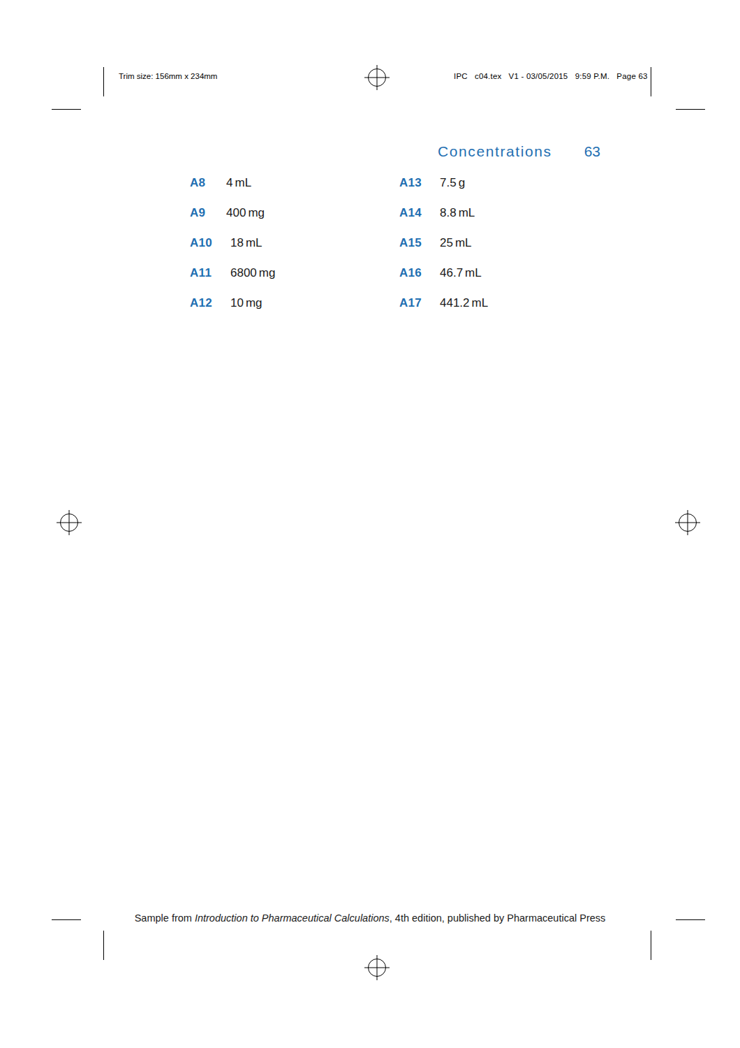Trim size: 156mm x 234mm
IPC c04.tex V1 - 03/05/2015 9:59 P.M. Page 63
Concentrations63
A84mL
A137.5g
A9400mg
A148.8mL
A1018mL
A1525mL
A116800mg
A1646.7mL
A1210mg
A17441.2mL
Sample from Introduction to Pharmaceutical Calculations, 4th edition, published by Pharmaceutical Press